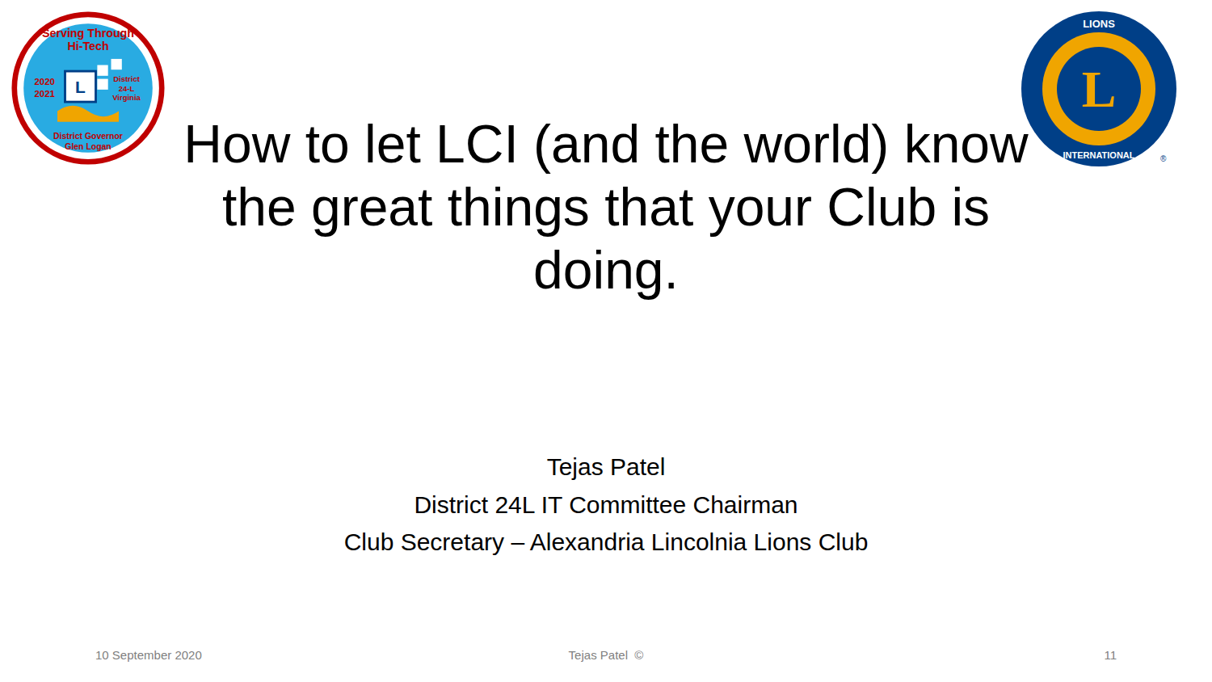How to let LCI (and the world) know the great things that your Club is doing.
Tejas Patel
District 24L IT Committee Chairman
Club Secretary – Alexandria Lincolnia Lions Club
10 September 2020 Tejas Patel © 11